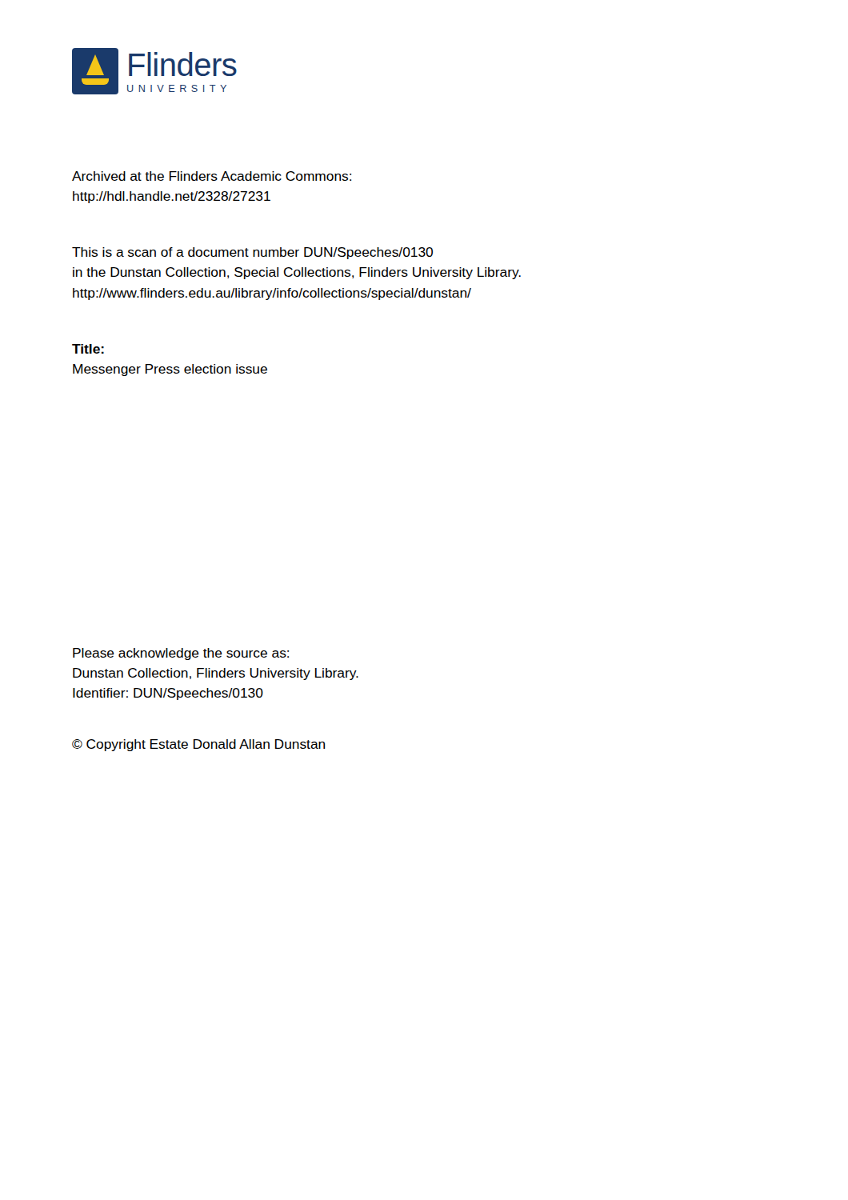Flinders
UNIVERSITY
Archived at the Flinders Academic Commons:
http://hdl.handle.net/2328/27231
This is a scan of a document number DUN/Speeches/0130
in the Dunstan Collection, Special Collections, Flinders University Library.
http://www.flinders.edu.au/library/info/collections/special/dunstan/
Title:
Messenger Press election issue
Please acknowledge the source as:
Dunstan Collection, Flinders University Library.
Identifier: DUN/Speeches/0130
© Copyright Estate Donald Allan Dunstan